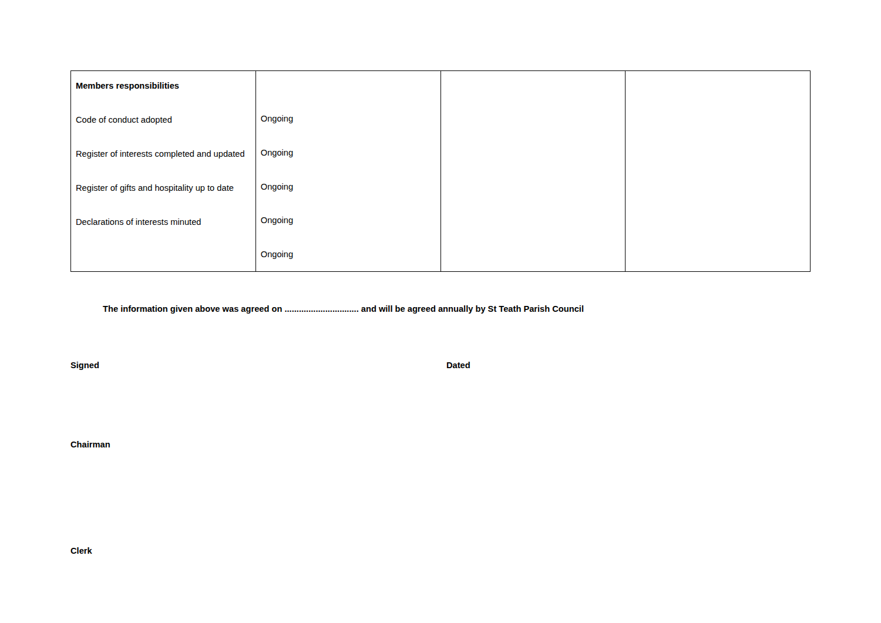| Members responsibilities Code of conduct adopted Register of interests completed and updated Register of gifts and hospitality up to date Declarations of interests minuted | Ongoing Ongoing Ongoing Ongoing Ongoing | | |
The information given above was agreed on ............................... and will be agreed annually by St Teath Parish Council
Signed Dated
Chairman
Clerk